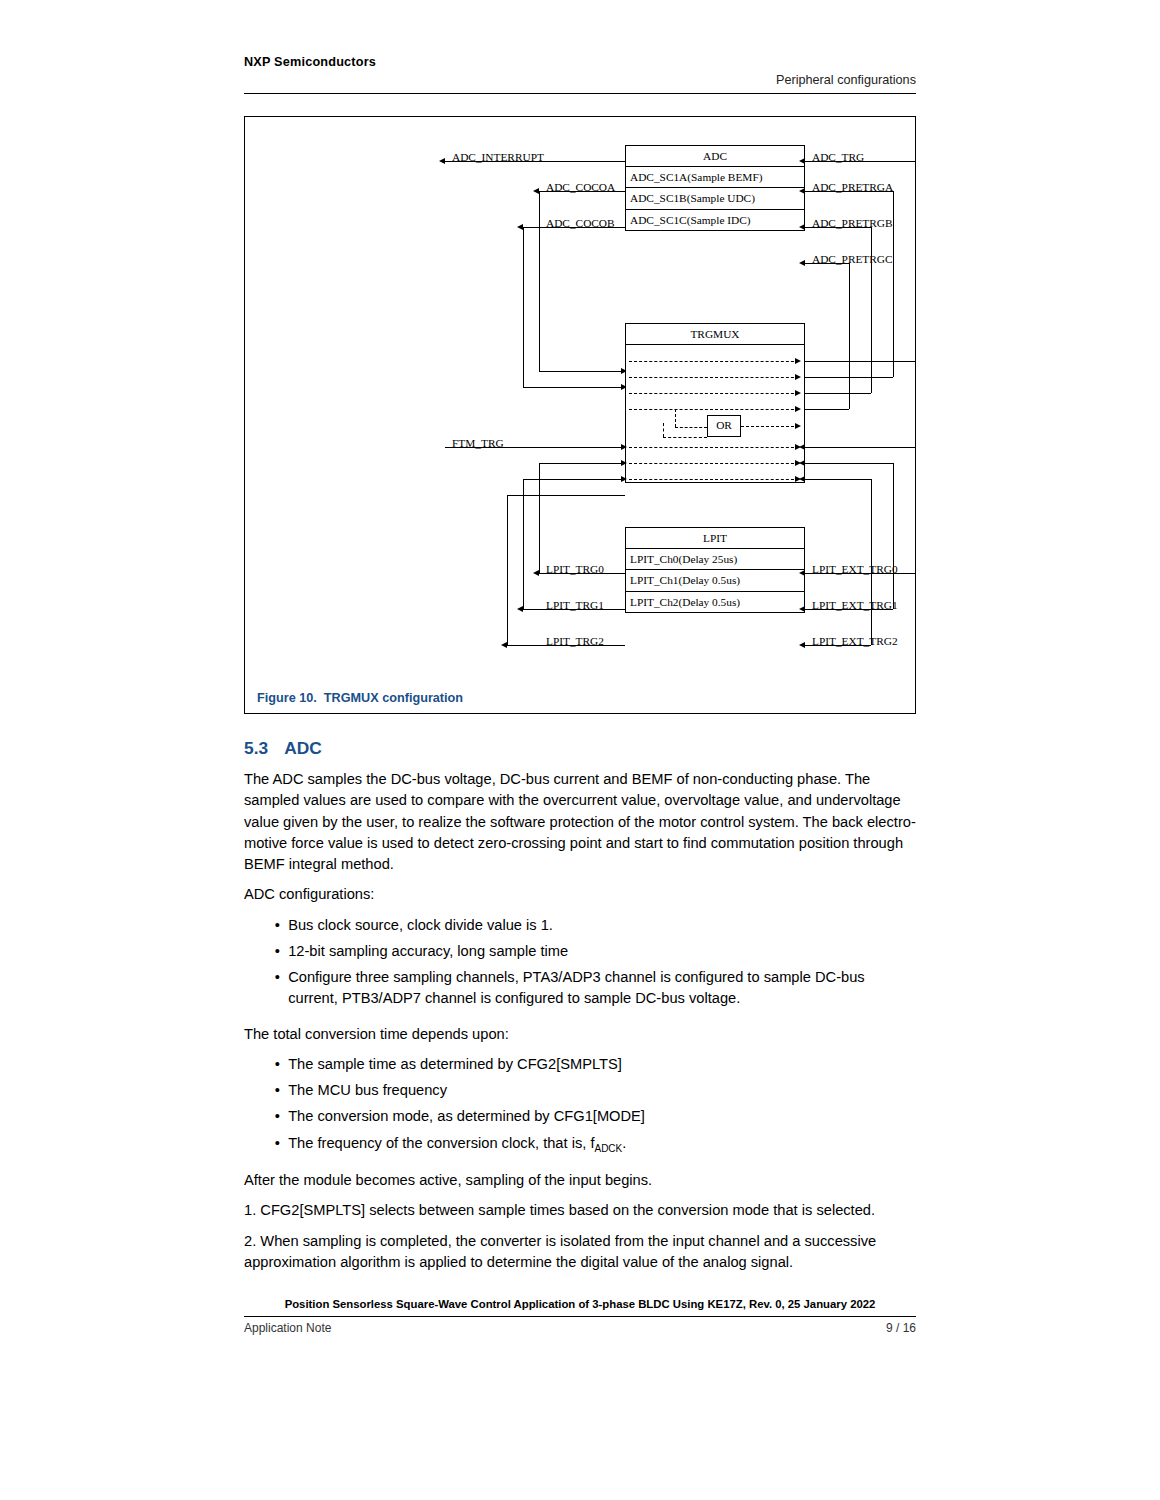NXP Semiconductors
Peripheral configurations
ADC
ADC_SC1A(Sample BEMF)
ADC_SC1B(Sample UDC)
ADC_SC1C(Sample IDC)
ADC_TRG
ADC_PRETRGA
ADC_PRETRGB
ADC_PRETRGC
ADC_INTERRUPT
ADC_COCOA
ADC_COCOB
TRGMUX
OR
FTM_TRG
LPIT
LPIT_Ch0(Delay 25us)
LPIT_Ch1(Delay 0.5us)
LPIT_Ch2(Delay 0.5us)
LPIT_TRG0
LPIT_TRG1
LPIT_TRG2
LPIT_EXT_TRG0
LPIT_EXT_TRG1
LPIT_EXT_TRG2
Figure 10. TRGMUX configuration
5.3 ADC
The ADC samples the DC-bus voltage, DC-bus current and BEMF of non-conducting phase. The sampled values are used to compare with the overcurrent value, overvoltage value, and undervoltage value given by the user, to realize the software protection of the motor control system. The back electro-motive force value is used to detect zero-crossing point and start to find commutation position through BEMF integral method.
ADC configurations:
Bus clock source, clock divide value is 1.
12-bit sampling accuracy, long sample time
Configure three sampling channels, PTA3/ADP3 channel is configured to sample DC-bus current, PTB3/ADP7 channel is configured to sample DC-bus voltage.
The total conversion time depends upon:
The sample time as determined by CFG2[SMPLTS]
The MCU bus frequency
The conversion mode, as determined by CFG1[MODE]
The frequency of the conversion clock, that is, fADCK.
After the module becomes active, sampling of the input begins.
1. CFG2[SMPLTS] selects between sample times based on the conversion mode that is selected.
2. When sampling is completed, the converter is isolated from the input channel and a successive approximation algorithm is applied to determine the digital value of the analog signal.
Position Sensorless Square-Wave Control Application of 3-phase BLDC Using KE17Z, Rev. 0, 25 January 2022
Application Note
9 / 16